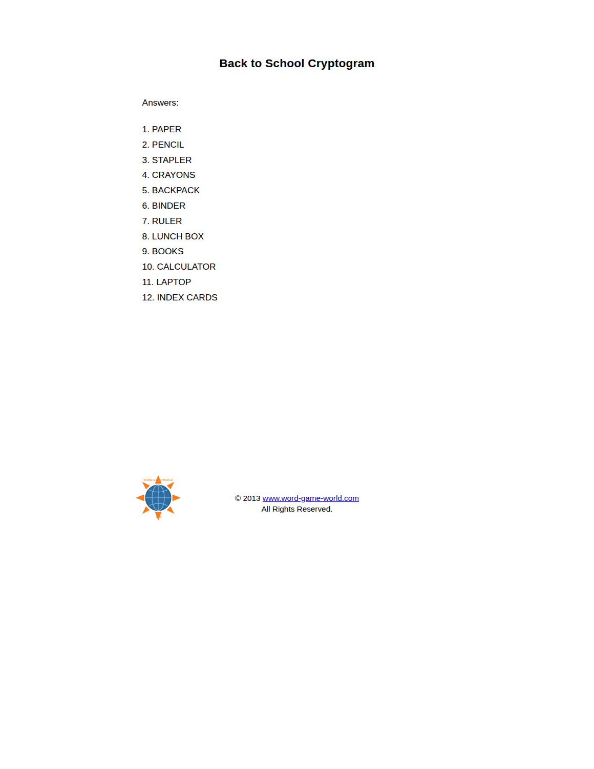Back to School Cryptogram
Answers:
1. PAPER
2. PENCIL
3. STAPLER
4. CRAYONS
5. BACKPACK
6. BINDER
7. RULER
8. LUNCH BOX
9. BOOKS
10. CALCULATOR
11. LAPTOP
12. INDEX CARDS
WORD GAME WORLD .COM
© 2013 www.word-game-world.com
All Rights Reserved.